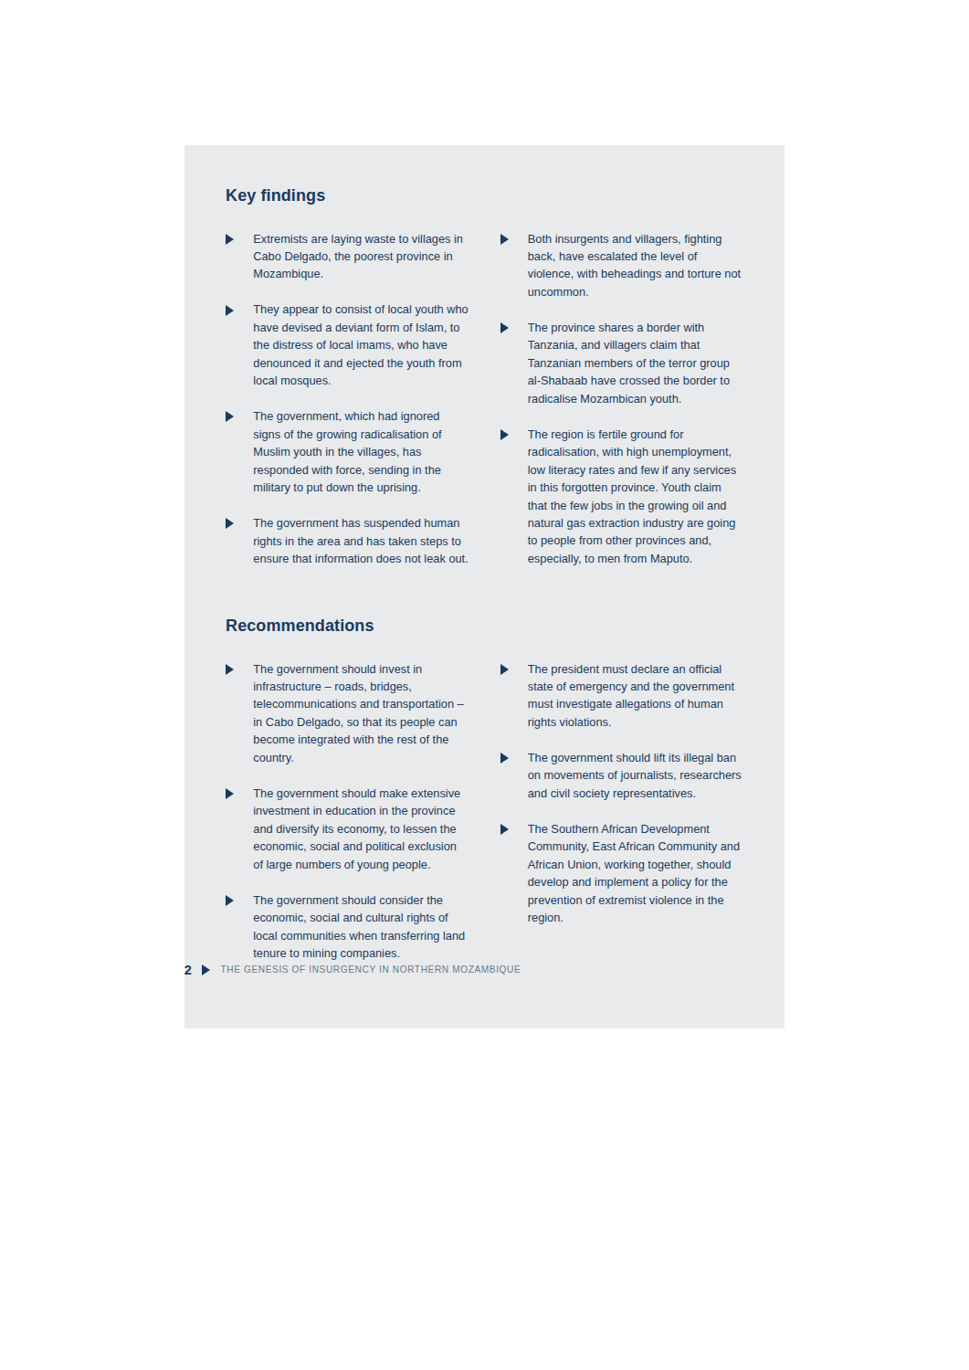Key findings
Extremists are laying waste to villages in Cabo Delgado, the poorest province in Mozambique.
They appear to consist of local youth who have devised a deviant form of Islam, to the distress of local imams, who have denounced it and ejected the youth from local mosques.
The government, which had ignored signs of the growing radicalisation of Muslim youth in the villages, has responded with force, sending in the military to put down the uprising.
The government has suspended human rights in the area and has taken steps to ensure that information does not leak out.
Both insurgents and villagers, fighting back, have escalated the level of violence, with beheadings and torture not uncommon.
The province shares a border with Tanzania, and villagers claim that Tanzanian members of the terror group al-Shabaab have crossed the border to radicalise Mozambican youth.
The region is fertile ground for radicalisation, with high unemployment, low literacy rates and few if any services in this forgotten province. Youth claim that the few jobs in the growing oil and natural gas extraction industry are going to people from other provinces and, especially, to men from Maputo.
Recommendations
The government should invest in infrastructure – roads, bridges, telecommunications and transportation – in Cabo Delgado, so that its people can become integrated with the rest of the country.
The government should make extensive investment in education in the province and diversify its economy, to lessen the economic, social and political exclusion of large numbers of young people.
The government should consider the economic, social and cultural rights of local communities when transferring land tenure to mining companies.
The president must declare an official state of emergency and the government must investigate allegations of human rights violations.
The government should lift its illegal ban on movements of journalists, researchers and civil society representatives.
The Southern African Development Community, East African Community and African Union, working together, should develop and implement a policy for the prevention of extremist violence in the region.
2 The genesis of insurgency in northern Mozambique